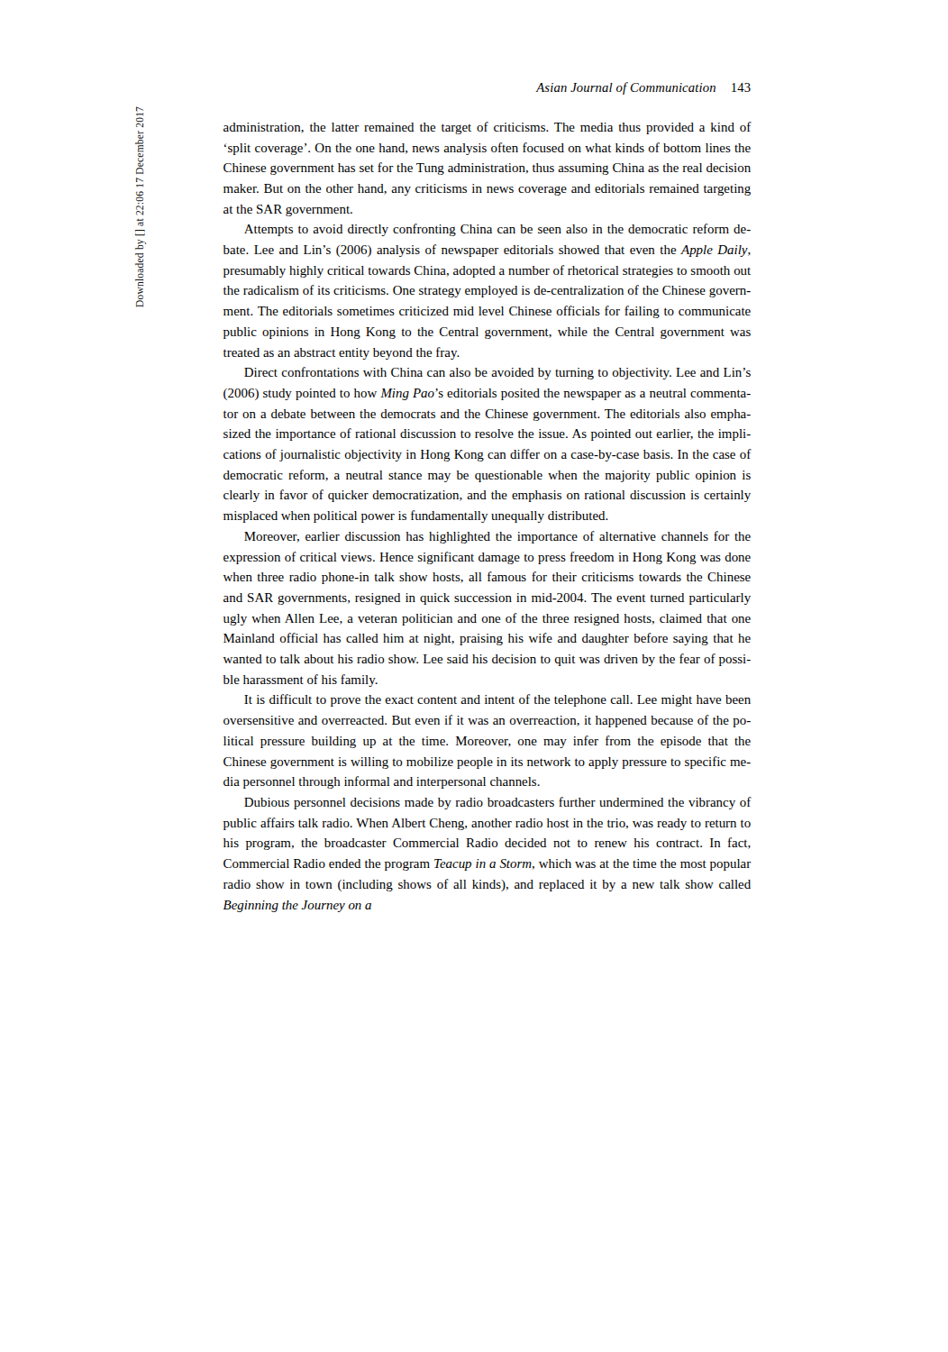Downloaded by [] at 22:06 17 December 2017
Asian Journal of Communication 143
administration, the latter remained the target of criticisms. The media thus provided a kind of ‘split coverage’. On the one hand, news analysis often focused on what kinds of bottom lines the Chinese government has set for the Tung administration, thus assuming China as the real decision maker. But on the other hand, any criticisms in news coverage and editorials remained targeting at the SAR government.
Attempts to avoid directly confronting China can be seen also in the democratic reform debate. Lee and Lin’s (2006) analysis of newspaper editorials showed that even the Apple Daily, presumably highly critical towards China, adopted a number of rhetorical strategies to smooth out the radicalism of its criticisms. One strategy employed is de-centralization of the Chinese government. The editorials sometimes criticized mid level Chinese officials for failing to communicate public opinions in Hong Kong to the Central government, while the Central government was treated as an abstract entity beyond the fray.
Direct confrontations with China can also be avoided by turning to objectivity. Lee and Lin’s (2006) study pointed to how Ming Pao’s editorials posited the newspaper as a neutral commentator on a debate between the democrats and the Chinese government. The editorials also emphasized the importance of rational discussion to resolve the issue. As pointed out earlier, the implications of journalistic objectivity in Hong Kong can differ on a case-by-case basis. In the case of democratic reform, a neutral stance may be questionable when the majority public opinion is clearly in favor of quicker democratization, and the emphasis on rational discussion is certainly misplaced when political power is fundamentally unequally distributed.
Moreover, earlier discussion has highlighted the importance of alternative channels for the expression of critical views. Hence significant damage to press freedom in Hong Kong was done when three radio phone-in talk show hosts, all famous for their criticisms towards the Chinese and SAR governments, resigned in quick succession in mid-2004. The event turned particularly ugly when Allen Lee, a veteran politician and one of the three resigned hosts, claimed that one Mainland official has called him at night, praising his wife and daughter before saying that he wanted to talk about his radio show. Lee said his decision to quit was driven by the fear of possible harassment of his family.
It is difficult to prove the exact content and intent of the telephone call. Lee might have been oversensitive and overreacted. But even if it was an overreaction, it happened because of the political pressure building up at the time. Moreover, one may infer from the episode that the Chinese government is willing to mobilize people in its network to apply pressure to specific media personnel through informal and interpersonal channels.
Dubious personnel decisions made by radio broadcasters further undermined the vibrancy of public affairs talk radio. When Albert Cheng, another radio host in the trio, was ready to return to his program, the broadcaster Commercial Radio decided not to renew his contract. In fact, Commercial Radio ended the program Teacup in a Storm, which was at the time the most popular radio show in town (including shows of all kinds), and replaced it by a new talk show called Beginning the Journey on a